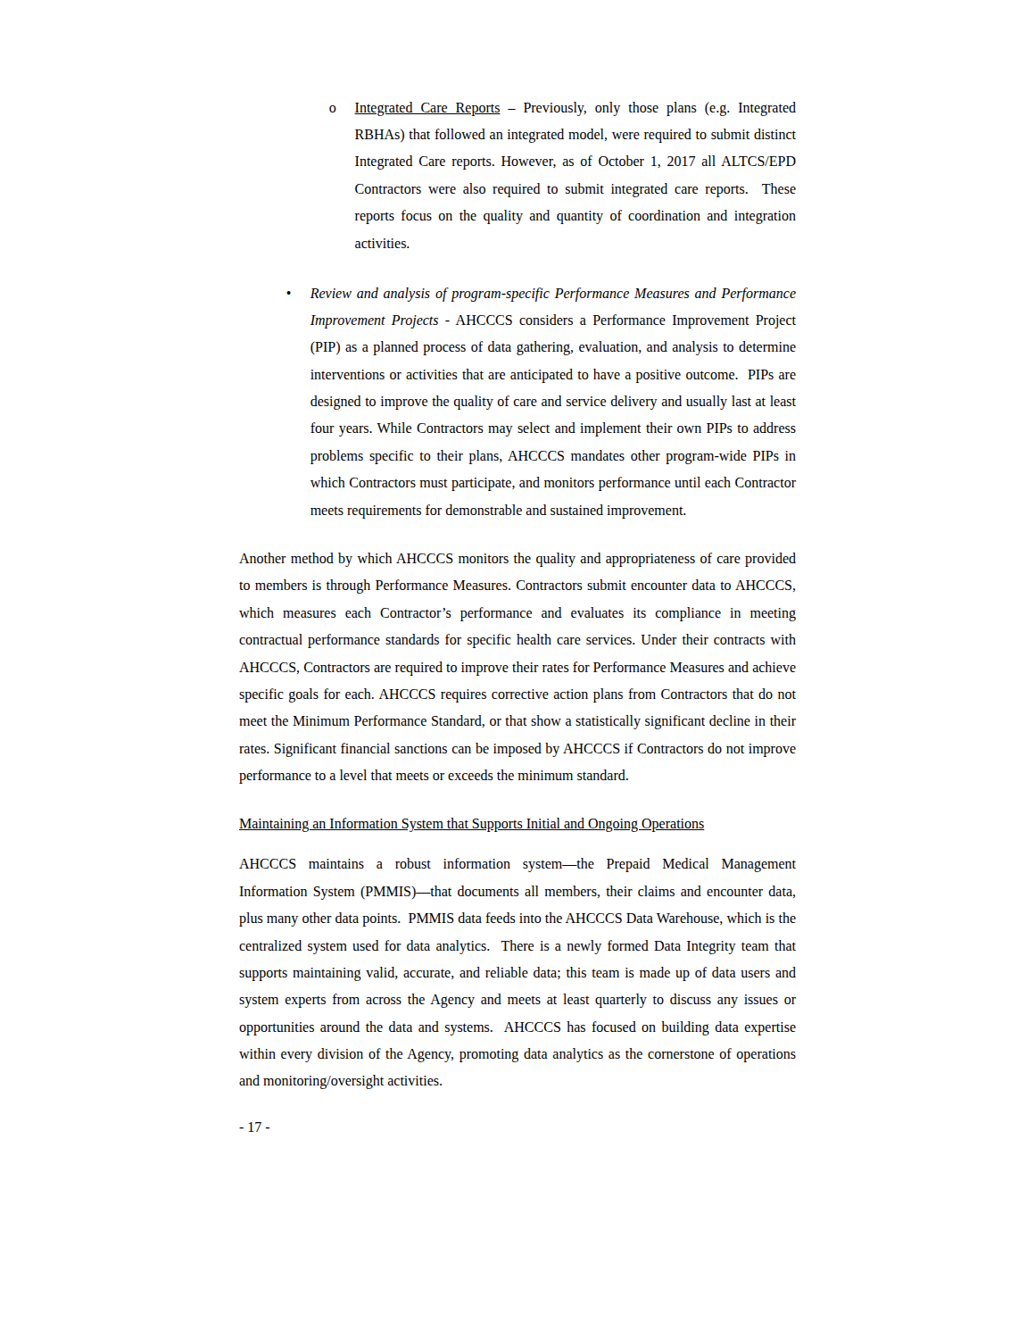oIntegrated Care Reports – Previously, only those plans (e.g. Integrated RBHAs) that followed an integrated model, were required to submit distinct Integrated Care reports. However, as of October 1, 2017 all ALTCS/EPD Contractors were also required to submit integrated care reports. These reports focus on the quality and quantity of coordination and integration activities.
•Review and analysis of program-specific Performance Measures and Performance Improvement Projects - AHCCCS considers a Performance Improvement Project (PIP) as a planned process of data gathering, evaluation, and analysis to determine interventions or activities that are anticipated to have a positive outcome. PIPs are designed to improve the quality of care and service delivery and usually last at least four years. While Contractors may select and implement their own PIPs to address problems specific to their plans, AHCCCS mandates other program-wide PIPs in which Contractors must participate, and monitors performance until each Contractor meets requirements for demonstrable and sustained improvement.
Another method by which AHCCCS monitors the quality and appropriateness of care provided to members is through Performance Measures. Contractors submit encounter data to AHCCCS, which measures each Contractor’s performance and evaluates its compliance in meeting contractual performance standards for specific health care services. Under their contracts with AHCCCS, Contractors are required to improve their rates for Performance Measures and achieve specific goals for each. AHCCCS requires corrective action plans from Contractors that do not meet the Minimum Performance Standard, or that show a statistically significant decline in their rates. Significant financial sanctions can be imposed by AHCCCS if Contractors do not improve performance to a level that meets or exceeds the minimum standard.
Maintaining an Information System that Supports Initial and Ongoing Operations
AHCCCS maintains a robust information system—the Prepaid Medical Management Information System (PMMIS)—that documents all members, their claims and encounter data, plus many other data points. PMMIS data feeds into the AHCCCS Data Warehouse, which is the centralized system used for data analytics. There is a newly formed Data Integrity team that supports maintaining valid, accurate, and reliable data; this team is made up of data users and system experts from across the Agency and meets at least quarterly to discuss any issues or opportunities around the data and systems. AHCCCS has focused on building data expertise within every division of the Agency, promoting data analytics as the cornerstone of operations and monitoring/oversight activities.
- 17 -